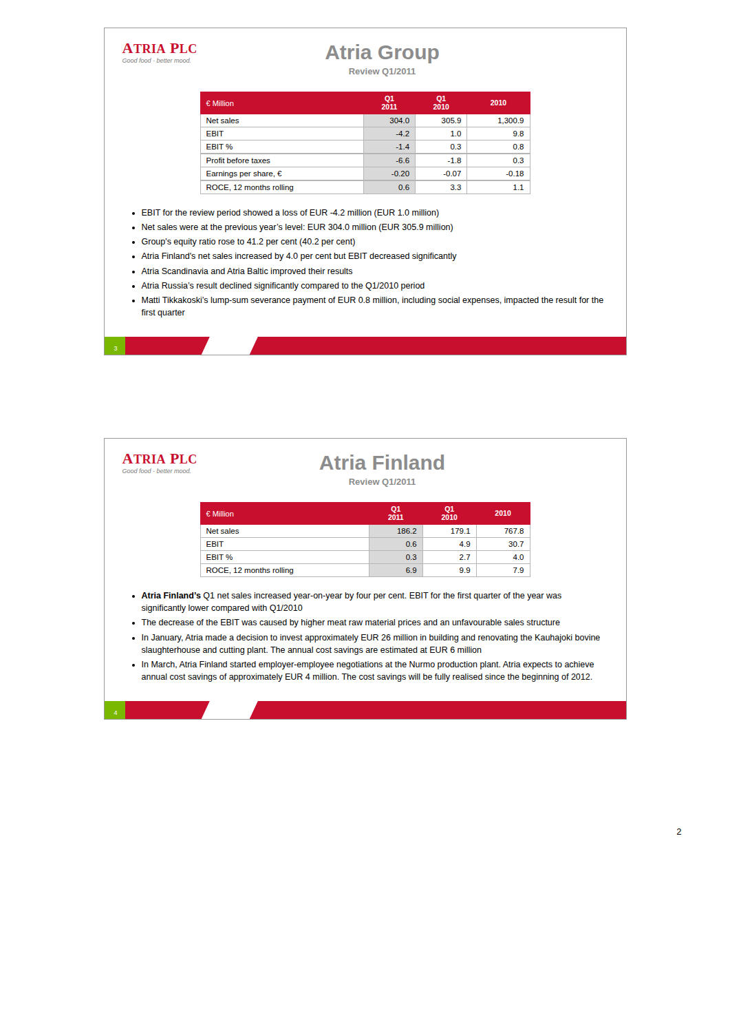ATRIA PLC
Good food - better mood.
Atria Group
Review Q1/2011
| € Million | Q1 2011 | Q1 2010 | 2010 |
| --- | --- | --- | --- |
| Net sales | 304.0 | 305.9 | 1,300.9 |
| EBIT | -4.2 | 1.0 | 9.8 |
| EBIT % | -1.4 | 0.3 | 0.8 |
| Profit before taxes | -6.6 | -1.8 | 0.3 |
| Earnings per share, € | -0.20 | -0.07 | -0.18 |
| ROCE, 12 months rolling | 0.6 | 3.3 | 1.1 |
EBIT for the review period showed a loss of EUR -4.2 million (EUR 1.0 million)
Net sales were at the previous year’s level: EUR 304.0 million (EUR 305.9 million)
Group's equity ratio rose to 41.2 per cent (40.2 per cent)
Atria Finland's net sales increased by 4.0 per cent but EBIT decreased significantly
Atria Scandinavia and Atria Baltic improved their results
Atria Russia’s result declined significantly compared to the Q1/2010 period
Matti Tikkakoski’s lump-sum severance payment of EUR 0.8 million, including social expenses, impacted the result for the first quarter
3
ATRIA PLC
Good food - better mood.
Atria Finland
Review Q1/2011
| € Million | Q1 2011 | Q1 2010 | 2010 |
| --- | --- | --- | --- |
| Net sales | 186.2 | 179.1 | 767.8 |
| EBIT | 0.6 | 4.9 | 30.7 |
| EBIT % | 0.3 | 2.7 | 4.0 |
| ROCE, 12 months rolling | 6.9 | 9.9 | 7.9 |
Atria Finland’s Q1 net sales increased year-on-year by four per cent. EBIT for the first quarter of the year was significantly lower compared with Q1/2010
The decrease of the EBIT was caused by higher meat raw material prices and an unfavourable sales structure
In January, Atria made a decision to invest approximately EUR 26 million in building and renovating the Kauhajoki bovine slaughterhouse and cutting plant. The annual cost savings are estimated at EUR 6 million
In March, Atria Finland started employer-employee negotiations at the Nurmo production plant. Atria expects to achieve annual cost savings of approximately EUR 4 million. The cost savings will be fully realised since the beginning of 2012.
4
2